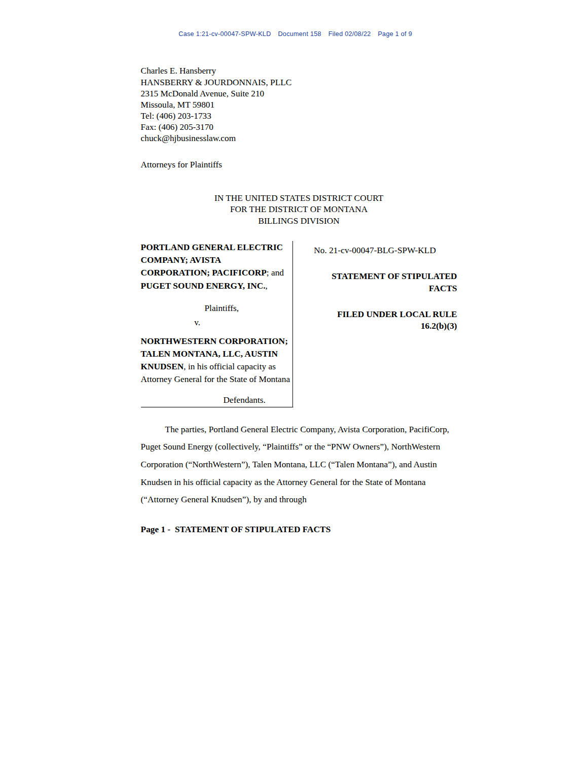Case 1:21-cv-00047-SPW-KLD Document 158 Filed 02/08/22 Page 1 of 9
Charles E. Hansberry
HANSBERRY & JOURDONNAIS, PLLC
2315 McDonald Avenue, Suite 210
Missoula, MT 59801
Tel: (406) 203-1733
Fax: (406) 205-3170
chuck@hjbusinesslaw.com
Attorneys for Plaintiffs
IN THE UNITED STATES DISTRICT COURT
FOR THE DISTRICT OF MONTANA
BILLINGS DIVISION
| PORTLAND GENERAL ELECTRIC COMPANY; AVISTA CORPORATION; PACIFICORP ; and PUGET SOUND ENERGY, INC. , Plaintiffs, v. NORTHWESTERN CORPORATION; TALEN MONTANA, LLC, AUSTIN KNUDSEN , in his official capacity as Attorney General for the State of Montana Defendants. | No. 21-cv-00047-BLG-SPW-KLD STATEMENT OF STIPULATED FACTS FILED UNDER LOCAL RULE 16.2(b)(3) |
The parties, Portland General Electric Company, Avista Corporation, PacifiCorp, Puget Sound Energy (collectively, “Plaintiffs” or the “PNW Owners”), NorthWestern Corporation (“NorthWestern”), Talen Montana, LLC (“Talen Montana”), and Austin Knudsen in his official capacity as the Attorney General for the State of Montana (“Attorney General Knudsen”), by and through
Page 1 - STATEMENT OF STIPULATED FACTS